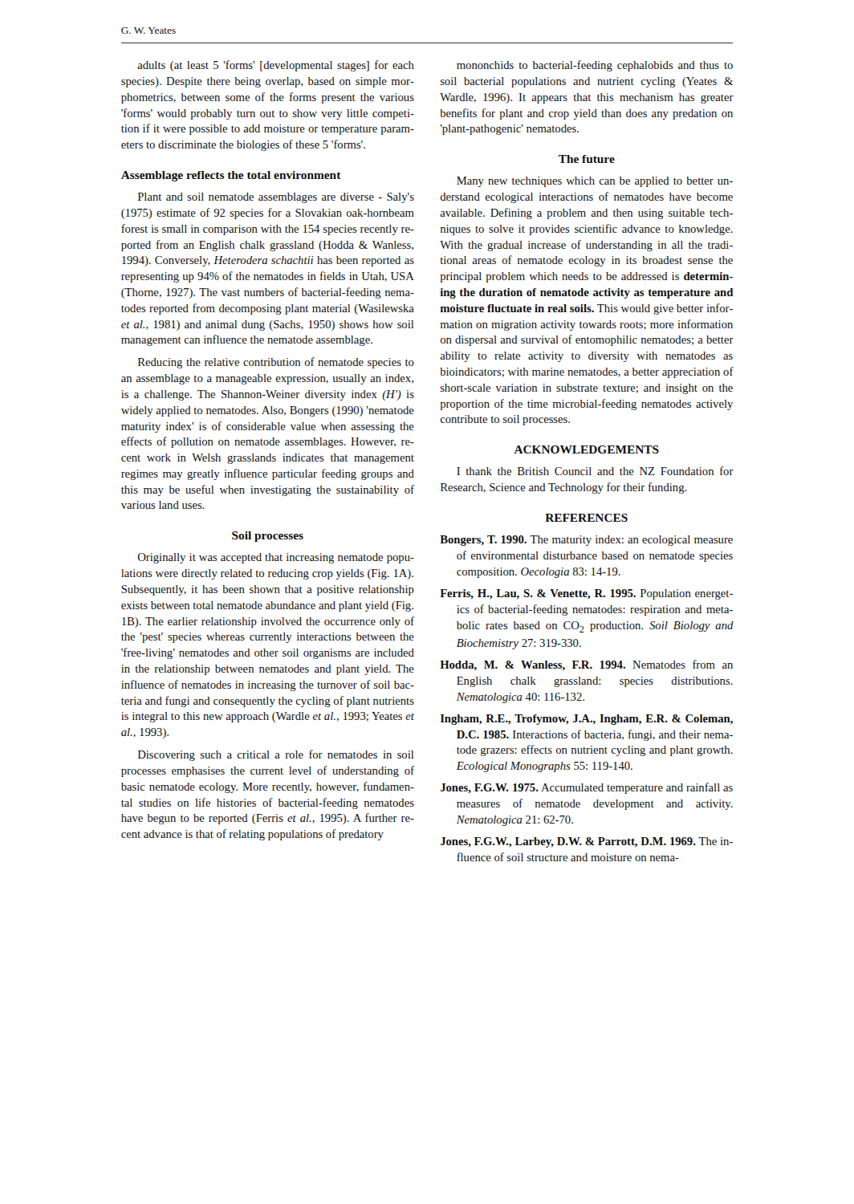G. W. Yeates
adults (at least 5 'forms' [developmental stages] for each species). Despite there being overlap, based on simple morphometrics, between some of the forms present the various 'forms' would probably turn out to show very little competition if it were possible to add moisture or temperature parameters to discriminate the biologies of these 5 'forms'.
Assemblage reflects the total environment
Plant and soil nematode assemblages are diverse - Saly's (1975) estimate of 92 species for a Slovakian oak-hornbeam forest is small in comparison with the 154 species recently reported from an English chalk grassland (Hodda & Wanless, 1994). Conversely, Heterodera schachtii has been reported as representing up 94% of the nematodes in fields in Utah, USA (Thorne, 1927). The vast numbers of bacterial-feeding nematodes reported from decomposing plant material (Wasilewska et al., 1981) and animal dung (Sachs, 1950) shows how soil management can influence the nematode assemblage.
Reducing the relative contribution of nematode species to an assemblage to a manageable expression, usually an index, is a challenge. The Shannon-Weiner diversity index (H') is widely applied to nematodes. Also, Bongers (1990) 'nematode maturity index' is of considerable value when assessing the effects of pollution on nematode assemblages. However, recent work in Welsh grasslands indicates that management regimes may greatly influence particular feeding groups and this may be useful when investigating the sustainability of various land uses.
Soil processes
Originally it was accepted that increasing nematode populations were directly related to reducing crop yields (Fig. 1A). Subsequently, it has been shown that a positive relationship exists between total nematode abundance and plant yield (Fig. 1B). The earlier relationship involved the occurrence only of the 'pest' species whereas currently interactions between the 'free-living' nematodes and other soil organisms are included in the relationship between nematodes and plant yield. The influence of nematodes in increasing the turnover of soil bacteria and fungi and consequently the cycling of plant nutrients is integral to this new approach (Wardle et al., 1993; Yeates et al., 1993).
Discovering such a critical a role for nematodes in soil processes emphasises the current level of understanding of basic nematode ecology. More recently, however, fundamental studies on life histories of bacterial-feeding nematodes have begun to be reported (Ferris et al., 1995). A further recent advance is that of relating populations of predatory
mononchids to bacterial-feeding cephalobids and thus to soil bacterial populations and nutrient cycling (Yeates & Wardle, 1996). It appears that this mechanism has greater benefits for plant and crop yield than does any predation on 'plant-pathogenic' nematodes.
The future
Many new techniques which can be applied to better understand ecological interactions of nematodes have become available. Defining a problem and then using suitable techniques to solve it provides scientific advance to knowledge. With the gradual increase of understanding in all the traditional areas of nematode ecology in its broadest sense the principal problem which needs to be addressed is determining the duration of nematode activity as temperature and moisture fluctuate in real soils. This would give better information on migration activity towards roots; more information on dispersal and survival of entomophilic nematodes; a better ability to relate activity to diversity with nematodes as bioindicators; with marine nematodes, a better appreciation of short-scale variation in substrate texture; and insight on the proportion of the time microbial-feeding nematodes actively contribute to soil processes.
ACKNOWLEDGEMENTS
I thank the British Council and the NZ Foundation for Research, Science and Technology for their funding.
REFERENCES
Bongers, T. 1990. The maturity index: an ecological measure of environmental disturbance based on nematode species composition. Oecologia 83: 14-19.
Ferris, H., Lau, S. & Venette, R. 1995. Population energetics of bacterial-feeding nematodes: respiration and metabolic rates based on CO2 production. Soil Biology and Biochemistry 27: 319-330.
Hodda, M. & Wanless, F.R. 1994. Nematodes from an English chalk grassland: species distributions. Nematologica 40: 116-132.
Ingham, R.E., Trofymow, J.A., Ingham, E.R. & Coleman, D.C. 1985. Interactions of bacteria, fungi, and their nematode grazers: effects on nutrient cycling and plant growth. Ecological Monographs 55: 119-140.
Jones, F.G.W. 1975. Accumulated temperature and rainfall as measures of nematode development and activity. Nematologica 21: 62-70.
Jones, F.G.W., Larbey, D.W. & Parrott, D.M. 1969. The influence of soil structure and moisture on nema-